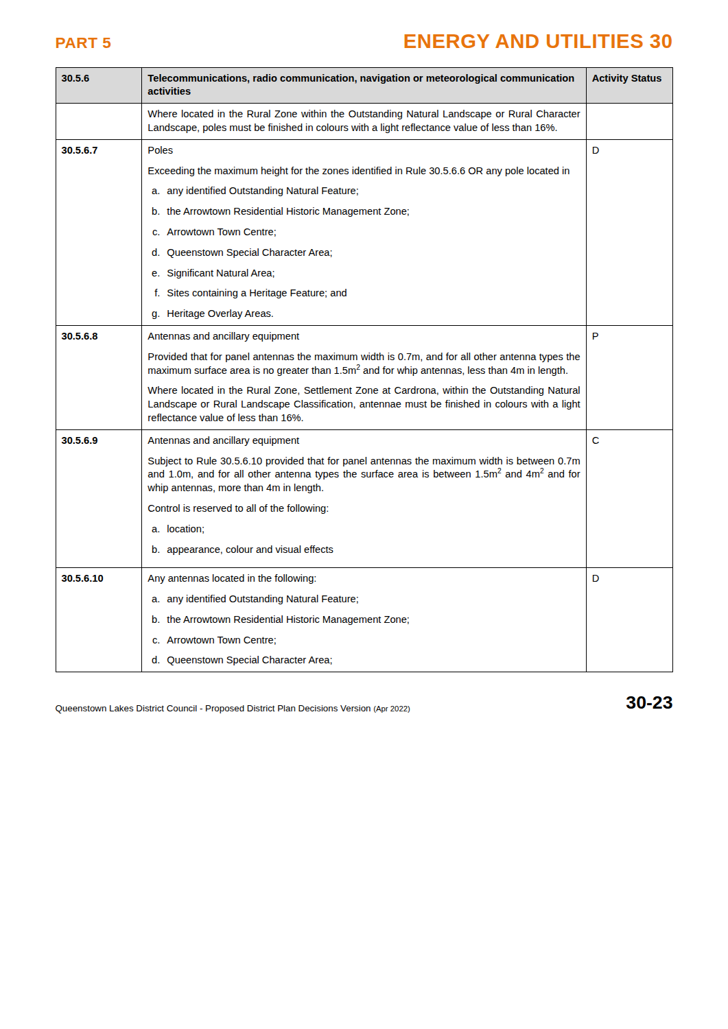PART 5
ENERGY AND UTILITIES 30
| 30.5.6 | Telecommunications, radio communication, navigation or meteorological communication activities | Activity Status |
| --- | --- | --- |
| | Where located in the Rural Zone within the Outstanding Natural Landscape or Rural Character Landscape, poles must be finished in colours with a light reflectance value of less than 16%. | |
| 30.5.6.7 | Poles Exceeding the maximum height for the zones identified in Rule 30.5.6.6 OR any pole located in any identified Outstanding Natural Feature; the Arrowtown Residential Historic Management Zone; Arrowtown Town Centre; Queenstown Special Character Area; Significant Natural Area; Sites containing a Heritage Feature; and Heritage Overlay Areas. | D |
| 30.5.6.8 | Antennas and ancillary equipment Provided that for panel antennas the maximum width is 0.7m, and for all other antenna types the maximum surface area is no greater than 1.5m 2 and for whip antennas, less than 4m in length. Where located in the Rural Zone, Settlement Zone at Cardrona, within the Outstanding Natural Landscape or Rural Landscape Classification, antennae must be finished in colours with a light reflectance value of less than 16%. | P |
| 30.5.6.9 | Antennas and ancillary equipment Subject to Rule 30.5.6.10 provided that for panel antennas the maximum width is between 0.7m and 1.0m, and for all other antenna types the surface area is between 1.5m 2 and 4m 2 and for whip antennas, more than 4m in length. Control is reserved to all of the following: location; appearance, colour and visual effects | C |
| 30.5.6.10 | Any antennas located in the following: any identified Outstanding Natural Feature; the Arrowtown Residential Historic Management Zone; Arrowtown Town Centre; Queenstown Special Character Area; | D |
Queenstown Lakes District Council - Proposed District Plan Decisions Version (Apr 2022)
30-23